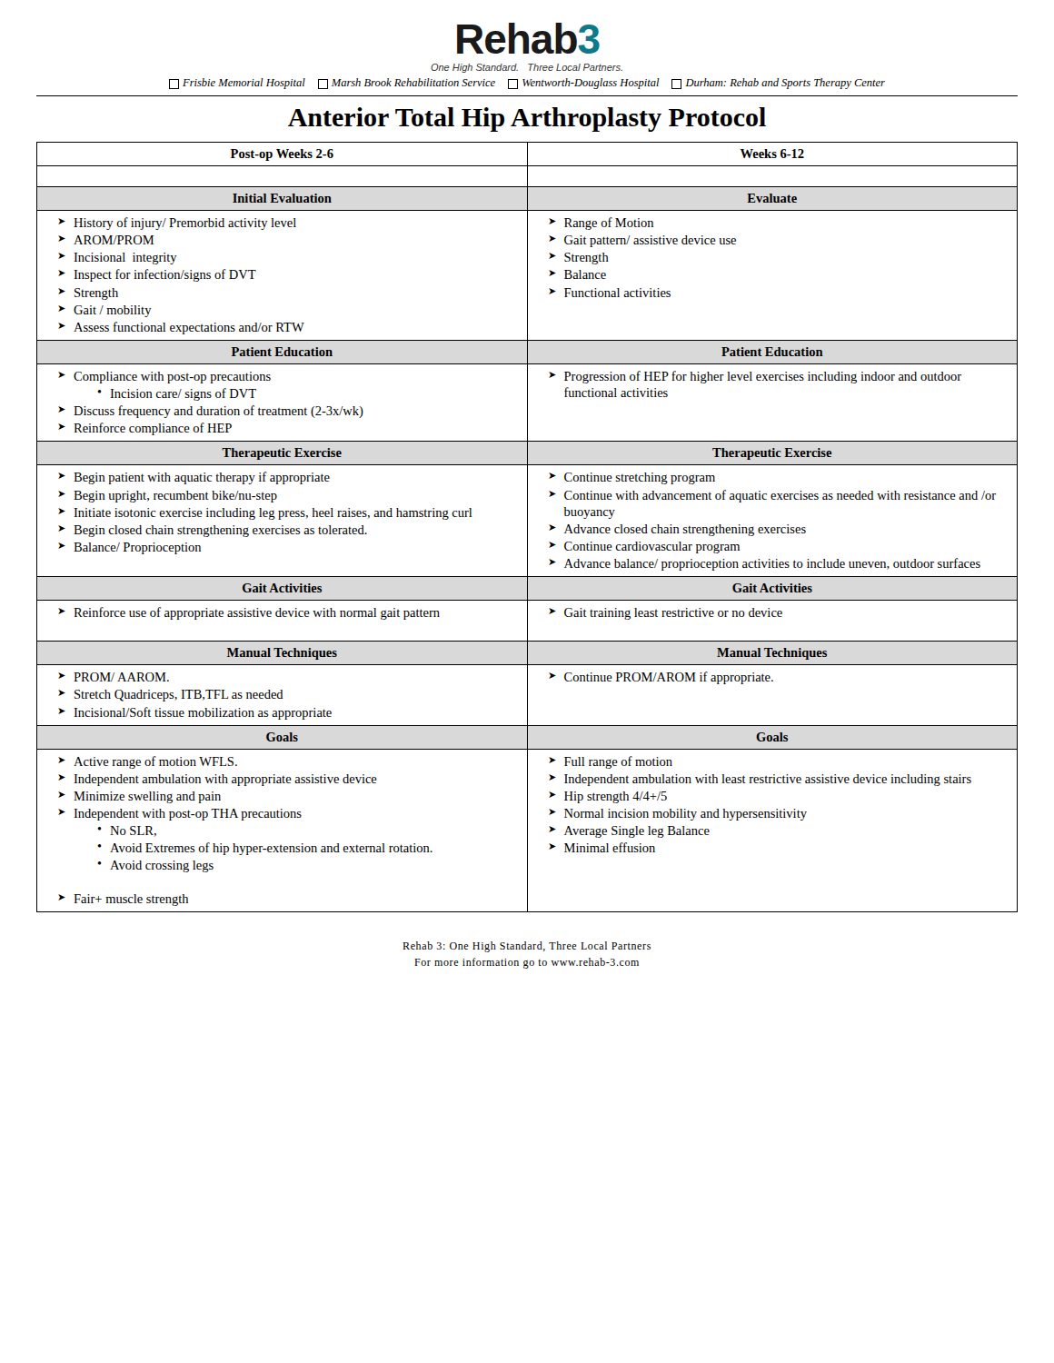Rehab3
One High Standard. Three Local Partners.
Frisbie Memorial Hospital Marsh Brook Rehabilitation Service Wentworth-Douglass Hospital Durham: Rehab and Sports Therapy Center
Anterior Total Hip Arthroplasty Protocol
| Post-op Weeks 2-6 | Weeks 6-12 |
| --- | --- |
| Initial Evaluation | Evaluate |
| History of injury/ Premorbid activity level AROM/PROM Incisional integrity Inspect for infection/signs of DVT Strength Gait / mobility Assess functional expectations and/or RTW | Range of Motion Gait pattern/ assistive device use Strength Balance Functional activities |
| Patient Education | Patient Education |
| Compliance with post-op precautions Incision care/ signs of DVT Discuss frequency and duration of treatment (2-3x/wk) Reinforce compliance of HEP | Progression of HEP for higher level exercises including indoor and outdoor functional activities |
| Therapeutic Exercise | Therapeutic Exercise |
| Begin patient with aquatic therapy if appropriate Begin upright, recumbent bike/nu-step Initiate isotonic exercise including leg press, heel raises, and hamstring curl Begin closed chain strengthening exercises as tolerated. Balance/ Proprioception | Continue stretching program Continue with advancement of aquatic exercises as needed with resistance and /or buoyancy Advance closed chain strengthening exercises Continue cardiovascular program Advance balance/ proprioception activities to include uneven, outdoor surfaces |
| Gait Activities | Gait Activities |
| Reinforce use of appropriate assistive device with normal gait pattern | Gait training least restrictive or no device |
| Manual Techniques | Manual Techniques |
| PROM/ AAROM. Stretch Quadriceps, ITB,TFL as needed Incisional/Soft tissue mobilization as appropriate | Continue PROM/AROM if appropriate. |
| Goals | Goals |
| Active range of motion WFLS. Independent ambulation with appropriate assistive device Minimize swelling and pain Independent with post-op THA precautions No SLR, Avoid Extremes of hip hyper-extension and external rotation. Avoid crossing legs Fair+ muscle strength | Full range of motion Independent ambulation with least restrictive assistive device including stairs Hip strength 4/4+/5 Normal incision mobility and hypersensitivity Average Single leg Balance Minimal effusion |
Rehab 3: One High Standard, Three Local Partners
For more information go to www.rehab-3.com